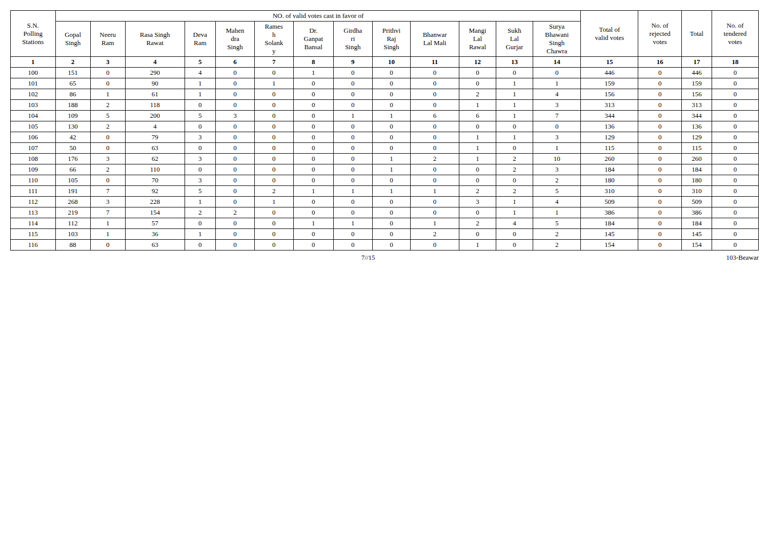| S.N. Polling Stations | NO. of valid votes cast in favor of | Total of valid votes | No. of rejected votes | Total | No. of tendered votes |
| --- | --- | --- | --- | --- | --- |
| Gopal Singh | Neeru Ram | Rasa Singh Rawat | Deva Ram | Mahen dra Singh | Rames h Solank y | Dr. Ganpat Bansal | Girdha ri Singh | Prithvi Raj Singh | Bhanwar Lal Mali | Mangi Lal Rawal | Sukh Lal Gurjar | Surya Bhawani Singh Chawra |
| 1 | 2 | 3 | 4 | 5 | 6 | 7 | 8 | 9 | 10 | 11 | 12 | 13 | 14 | 15 | 16 | 17 | 18 |
| 100 | 151 | 0 | 290 | 4 | 0 | 0 | 1 | 0 | 0 | 0 | 0 | 0 | 0 | 446 | 0 | 446 | 0 |
| 101 | 65 | 0 | 90 | 1 | 0 | 1 | 0 | 0 | 0 | 0 | 0 | 1 | 1 | 159 | 0 | 159 | 0 |
| 102 | 86 | 1 | 61 | 1 | 0 | 0 | 0 | 0 | 0 | 0 | 2 | 1 | 4 | 156 | 0 | 156 | 0 |
| 103 | 188 | 2 | 118 | 0 | 0 | 0 | 0 | 0 | 0 | 0 | 1 | 1 | 3 | 313 | 0 | 313 | 0 |
| 104 | 109 | 5 | 200 | 5 | 3 | 0 | 0 | 1 | 1 | 6 | 6 | 1 | 7 | 344 | 0 | 344 | 0 |
| 105 | 130 | 2 | 4 | 0 | 0 | 0 | 0 | 0 | 0 | 0 | 0 | 0 | 0 | 136 | 0 | 136 | 0 |
| 106 | 42 | 0 | 79 | 3 | 0 | 0 | 0 | 0 | 0 | 0 | 1 | 1 | 3 | 129 | 0 | 129 | 0 |
| 107 | 50 | 0 | 63 | 0 | 0 | 0 | 0 | 0 | 0 | 0 | 1 | 0 | 1 | 115 | 0 | 115 | 0 |
| 108 | 176 | 3 | 62 | 3 | 0 | 0 | 0 | 0 | 1 | 2 | 1 | 2 | 10 | 260 | 0 | 260 | 0 |
| 109 | 66 | 2 | 110 | 0 | 0 | 0 | 0 | 0 | 1 | 0 | 0 | 2 | 3 | 184 | 0 | 184 | 0 |
| 110 | 105 | 0 | 70 | 3 | 0 | 0 | 0 | 0 | 0 | 0 | 0 | 0 | 2 | 180 | 0 | 180 | 0 |
| 111 | 191 | 7 | 92 | 5 | 0 | 2 | 1 | 1 | 1 | 1 | 2 | 2 | 5 | 310 | 0 | 310 | 0 |
| 112 | 268 | 3 | 228 | 1 | 0 | 1 | 0 | 0 | 0 | 0 | 3 | 1 | 4 | 509 | 0 | 509 | 0 |
| 113 | 219 | 7 | 154 | 2 | 2 | 0 | 0 | 0 | 0 | 0 | 0 | 1 | 1 | 386 | 0 | 386 | 0 |
| 114 | 112 | 1 | 57 | 0 | 0 | 0 | 1 | 1 | 0 | 1 | 2 | 4 | 5 | 184 | 0 | 184 | 0 |
| 115 | 103 | 1 | 36 | 1 | 0 | 0 | 0 | 0 | 0 | 2 | 0 | 0 | 2 | 145 | 0 | 145 | 0 |
| 116 | 88 | 0 | 63 | 0 | 0 | 0 | 0 | 0 | 0 | 0 | 1 | 0 | 2 | 154 | 0 | 154 | 0 |
7//15
103-Beawar